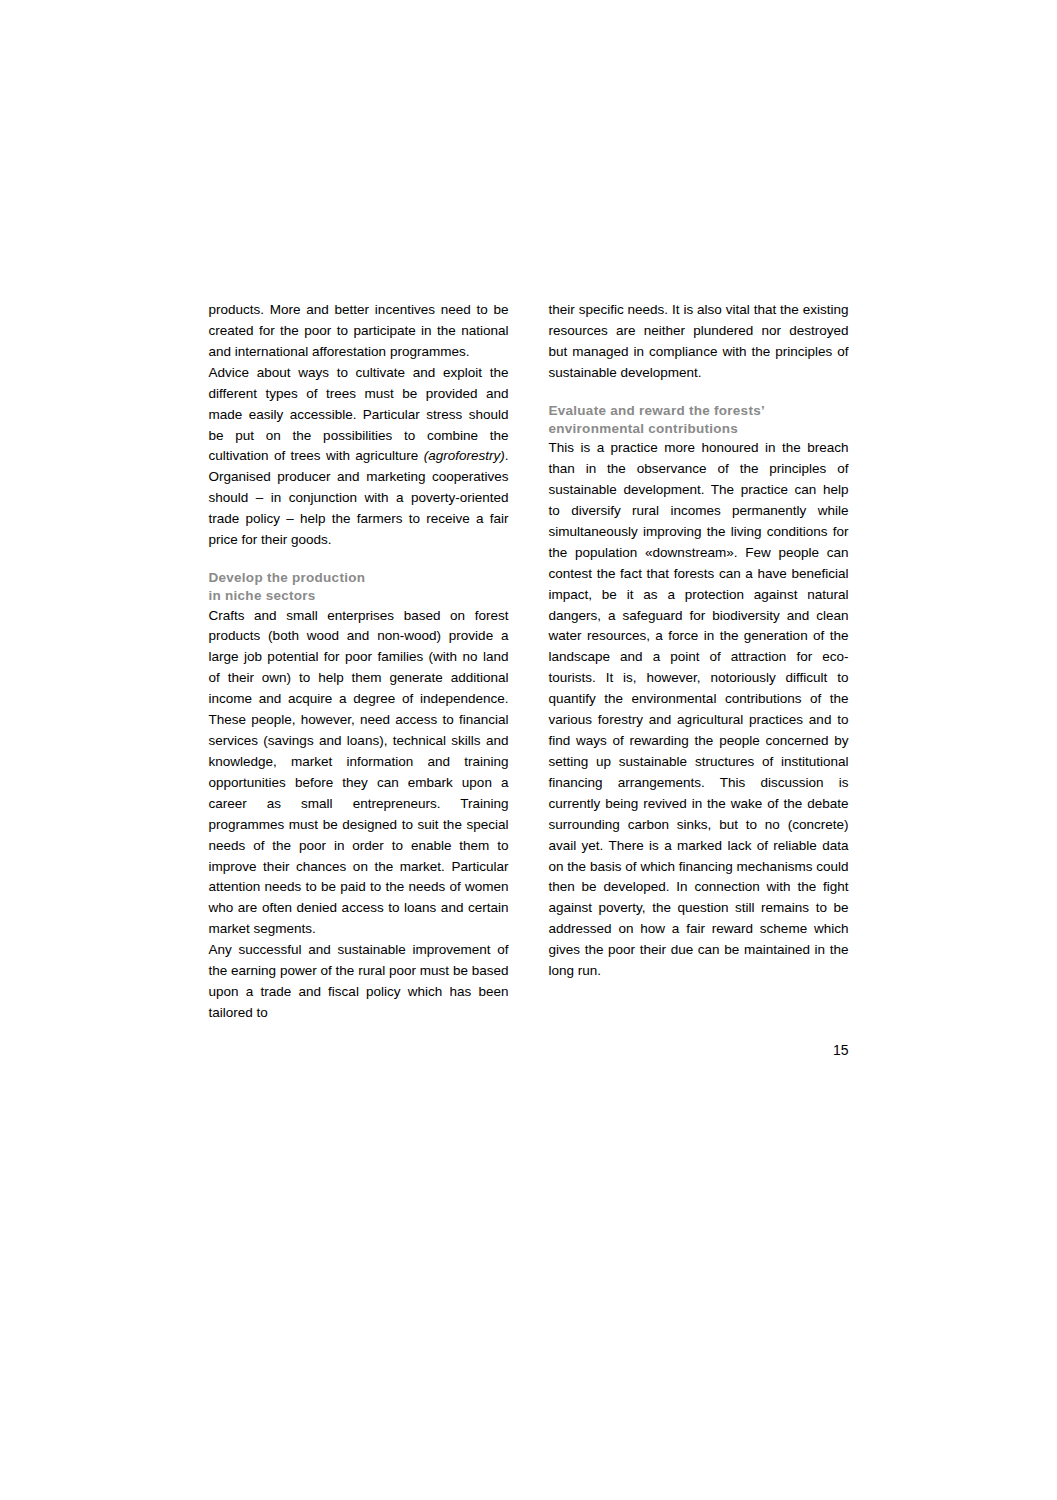products. More and better incentives need to be created for the poor to participate in the national and international afforestation programmes.
Advice about ways to cultivate and exploit the different types of trees must be provided and made easily accessible. Particular stress should be put on the possibilities to combine the cultivation of trees with agriculture (agroforestry). Organised producer and marketing cooperatives should – in conjunction with a poverty-oriented trade policy – help the farmers to receive a fair price for their goods.
Develop the production
in niche sectors
Crafts and small enterprises based on forest products (both wood and non-wood) provide a large job potential for poor families (with no land of their own) to help them generate additional income and acquire a degree of independence. These people, however, need access to financial services (savings and loans), technical skills and knowledge, market information and training opportunities before they can embark upon a career as small entrepreneurs. Training programmes must be designed to suit the special needs of the poor in order to enable them to improve their chances on the market. Particular attention needs to be paid to the needs of women who are often denied access to loans and certain market segments.
Any successful and sustainable improvement of the earning power of the rural poor must be based upon a trade and fiscal policy which has been tailored to
their specific needs. It is also vital that the existing resources are neither plundered nor destroyed but managed in compliance with the principles of sustainable development.
Evaluate and reward the forests’
environmental contributions
This is a practice more honoured in the breach than in the observance of the principles of sustainable development. The practice can help to diversify rural incomes permanently while simultaneously improving the living conditions for the population «downstream». Few people can contest the fact that forests can a have beneficial impact, be it as a protection against natural dangers, a safeguard for biodiversity and clean water resources, a force in the generation of the landscape and a point of attraction for eco-tourists. It is, however, notoriously difficult to quantify the environmental contributions of the various forestry and agricultural practices and to find ways of rewarding the people concerned by setting up sustainable structures of institutional financing arrangements. This discussion is currently being revived in the wake of the debate surrounding carbon sinks, but to no (concrete) avail yet. There is a marked lack of reliable data on the basis of which financing mechanisms could then be developed. In connection with the fight against poverty, the question still remains to be addressed on how a fair reward scheme which gives the poor their due can be maintained in the long run.
15